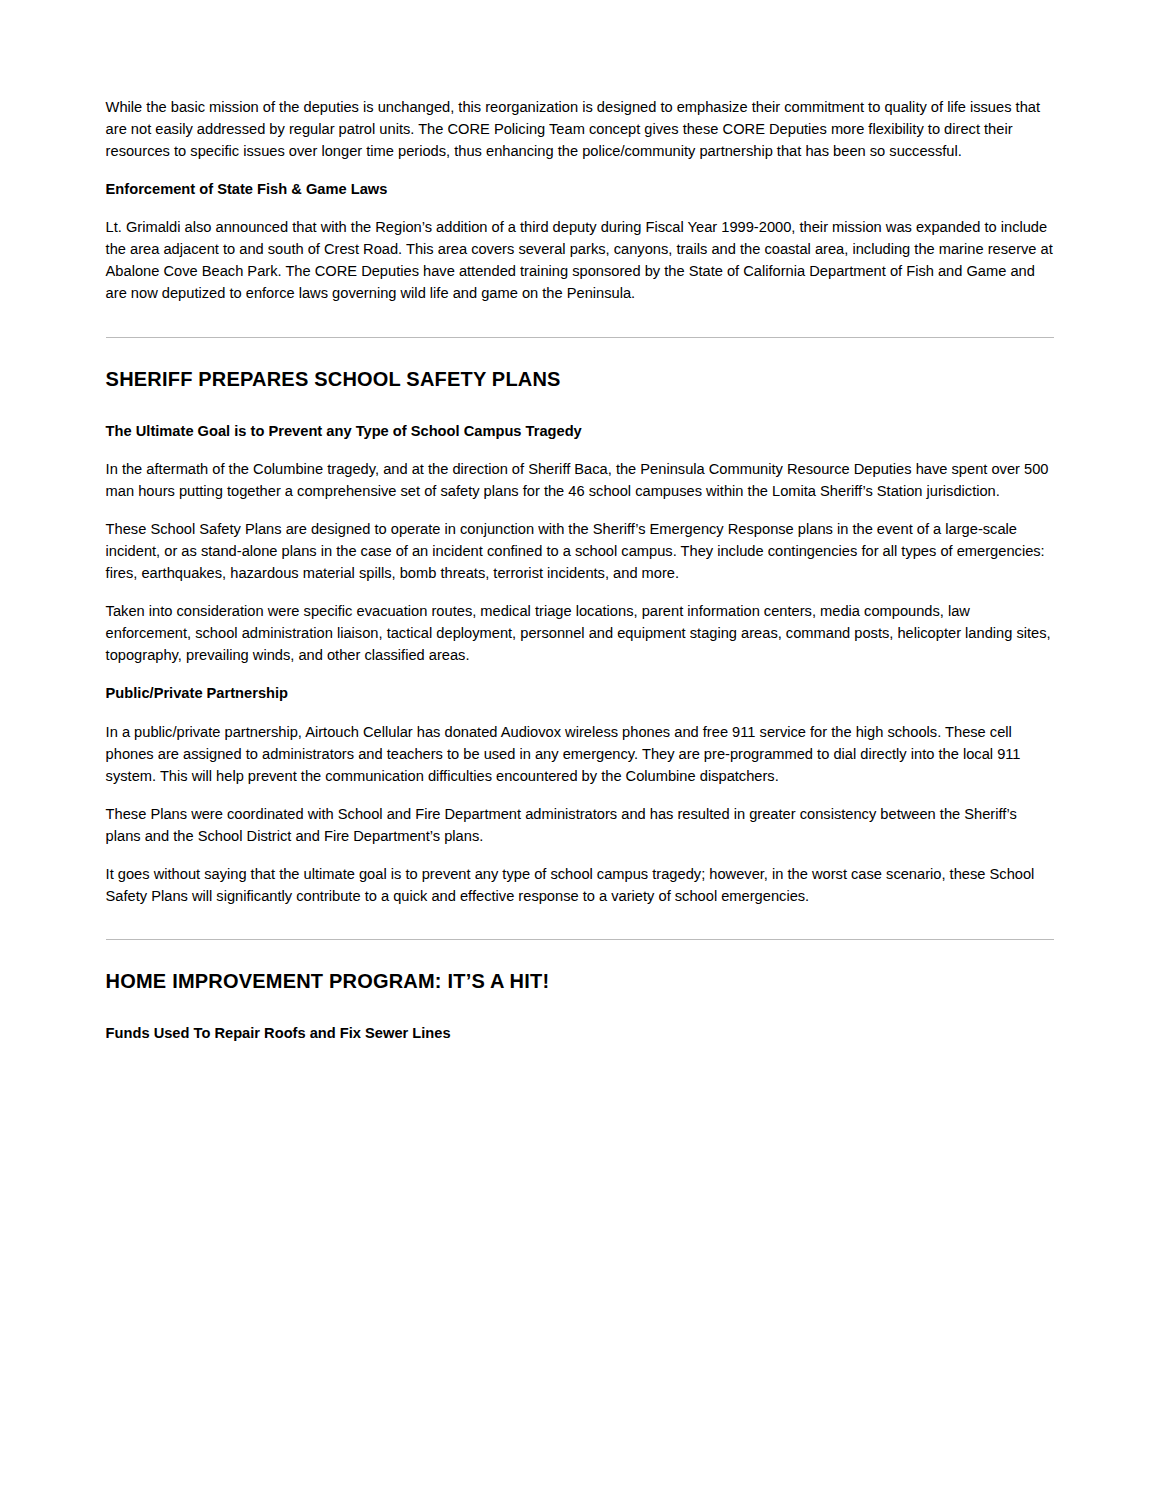While the basic mission of the deputies is unchanged, this reorganization is designed to emphasize their commitment to quality of life issues that are not easily addressed by regular patrol units. The CORE Policing Team concept gives these CORE Deputies more flexibility to direct their resources to specific issues over longer time periods, thus enhancing the police/community partnership that has been so successful.
Enforcement of State Fish & Game Laws
Lt. Grimaldi also announced that with the Region’s addition of a third deputy during Fiscal Year 1999-2000, their mission was expanded to include the area adjacent to and south of Crest Road. This area covers several parks, canyons, trails and the coastal area, including the marine reserve at Abalone Cove Beach Park. The CORE Deputies have attended training sponsored by the State of California Department of Fish and Game and are now deputized to enforce laws governing wild life and game on the Peninsula.
SHERIFF PREPARES SCHOOL SAFETY PLANS
The Ultimate Goal is to Prevent any Type of School Campus Tragedy
In the aftermath of the Columbine tragedy, and at the direction of Sheriff Baca, the Peninsula Community Resource Deputies have spent over 500 man hours putting together a comprehensive set of safety plans for the 46 school campuses within the Lomita Sheriff’s Station jurisdiction.
These School Safety Plans are designed to operate in conjunction with the Sheriff’s Emergency Response plans in the event of a large-scale incident, or as stand-alone plans in the case of an incident confined to a school campus. They include contingencies for all types of emergencies: fires, earthquakes, hazardous material spills, bomb threats, terrorist incidents, and more.
Taken into consideration were specific evacuation routes, medical triage locations, parent information centers, media compounds, law enforcement, school administration liaison, tactical deployment, personnel and equipment staging areas, command posts, helicopter landing sites, topography, prevailing winds, and other classified areas.
Public/Private Partnership
In a public/private partnership, Airtouch Cellular has donated Audiovox wireless phones and free 911 service for the high schools. These cell phones are assigned to administrators and teachers to be used in any emergency. They are pre-programmed to dial directly into the local 911 system. This will help prevent the communication difficulties encountered by the Columbine dispatchers.
These Plans were coordinated with School and Fire Department administrators and has resulted in greater consistency between the Sheriff’s plans and the School District and Fire Department’s plans.
It goes without saying that the ultimate goal is to prevent any type of school campus tragedy; however, in the worst case scenario, these School Safety Plans will significantly contribute to a quick and effective response to a variety of school emergencies.
HOME IMPROVEMENT PROGRAM: IT’S A HIT!
Funds Used To Repair Roofs and Fix Sewer Lines